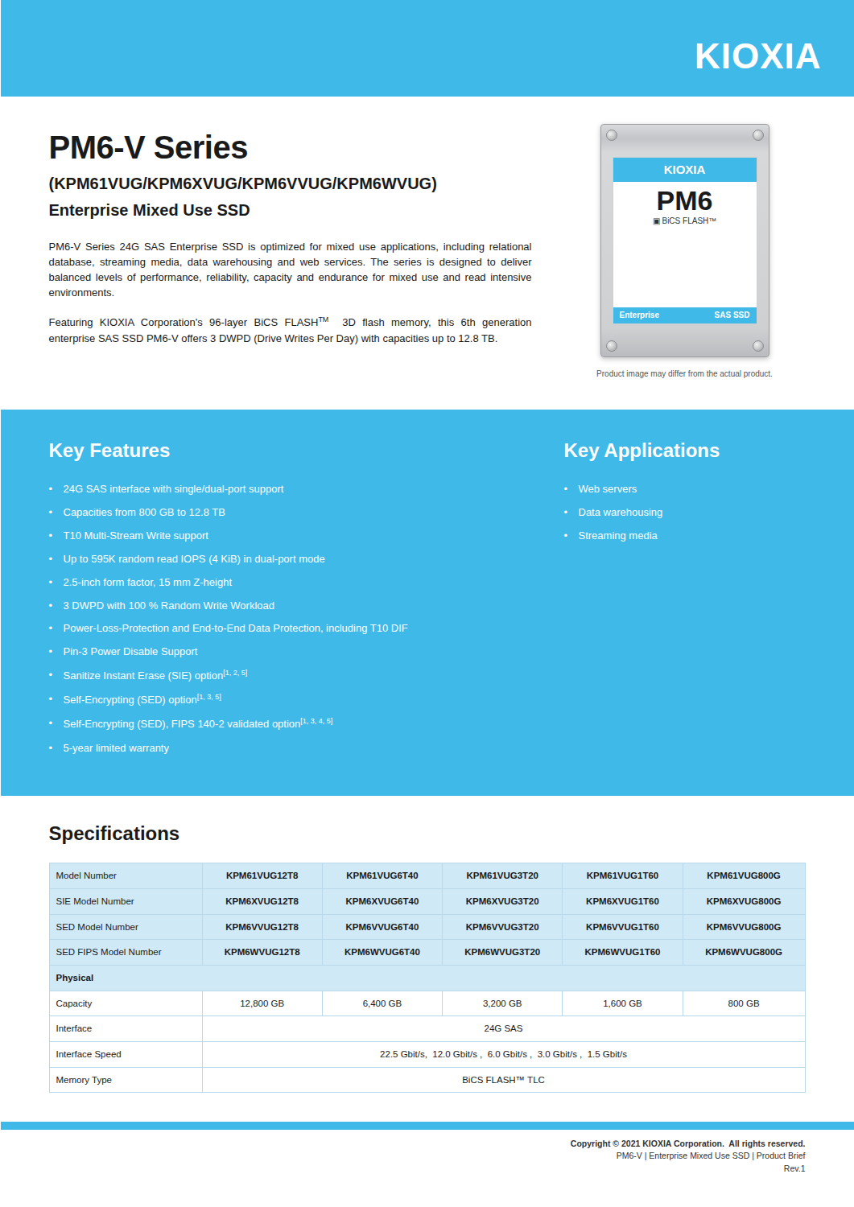KIOXIA
PM6-V Series
(KPM61VUG/KPM6XVUG/KPM6VVUG/KPM6WVUG)
Enterprise Mixed Use SSD
PM6-V Series 24G SAS Enterprise SSD is optimized for mixed use applications, including relational database, streaming media, data warehousing and web services. The series is designed to deliver balanced levels of performance, reliability, capacity and endurance for mixed use and read intensive environments.
Featuring KIOXIA Corporation's 96-layer BiCS FLASHTM 3D flash memory, this 6th generation enterprise SAS SSD PM6-V offers 3 DWPD (Drive Writes Per Day) with capacities up to 12.8 TB.
KIOXIA
PM6
▣ BiCS FLASH™
Enterprise SAS SSD
Product image may differ from the actual product.
Key Features
24G SAS interface with single/dual-port support
Capacities from 800 GB to 12.8 TB
T10 Multi-Stream Write support
Up to 595K random read IOPS (4 KiB) in dual-port mode
2.5-inch form factor, 15 mm Z-height
3 DWPD with 100 % Random Write Workload
Power-Loss-Protection and End-to-End Data Protection, including T10 DIF
Pin-3 Power Disable Support
Sanitize Instant Erase (SIE) option[1, 2, 5]
Self-Encrypting (SED) option[1, 3, 5]
Self-Encrypting (SED), FIPS 140-2 validated option[1, 3, 4, 5]
5-year limited warranty
Key Applications
Web servers
Data warehousing
Streaming media
Specifications
| Model Number | KPM61VUG12T8 | KPM61VUG6T40 | KPM61VUG3T20 | KPM61VUG1T60 | KPM61VUG800G |
| SIE Model Number | KPM6XVUG12T8 | KPM6XVUG6T40 | KPM6XVUG3T20 | KPM6XVUG1T60 | KPM6XVUG800G |
| SED Model Number | KPM6VVUG12T8 | KPM6VVUG6T40 | KPM6VVUG3T20 | KPM6VVUG1T60 | KPM6VVUG800G |
| SED FIPS Model Number | KPM6WVUG12T8 | KPM6WVUG6T40 | KPM6WVUG3T20 | KPM6WVUG1T60 | KPM6WVUG800G |
| Physical |
| Capacity | 12,800 GB | 6,400 GB | 3,200 GB | 1,600 GB | 800 GB |
| Interface | 24G SAS |
| Interface Speed | 22.5 Gbit/s, 12.0 Gbit/s , 6.0 Gbit/s , 3.0 Gbit/s , 1.5 Gbit/s |
| Memory Type | BiCS FLASH™ TLC |
Copyright © 2021 KIOXIA Corporation. All rights reserved.
PM6-V | Enterprise Mixed Use SSD | Product Brief
Rev.1